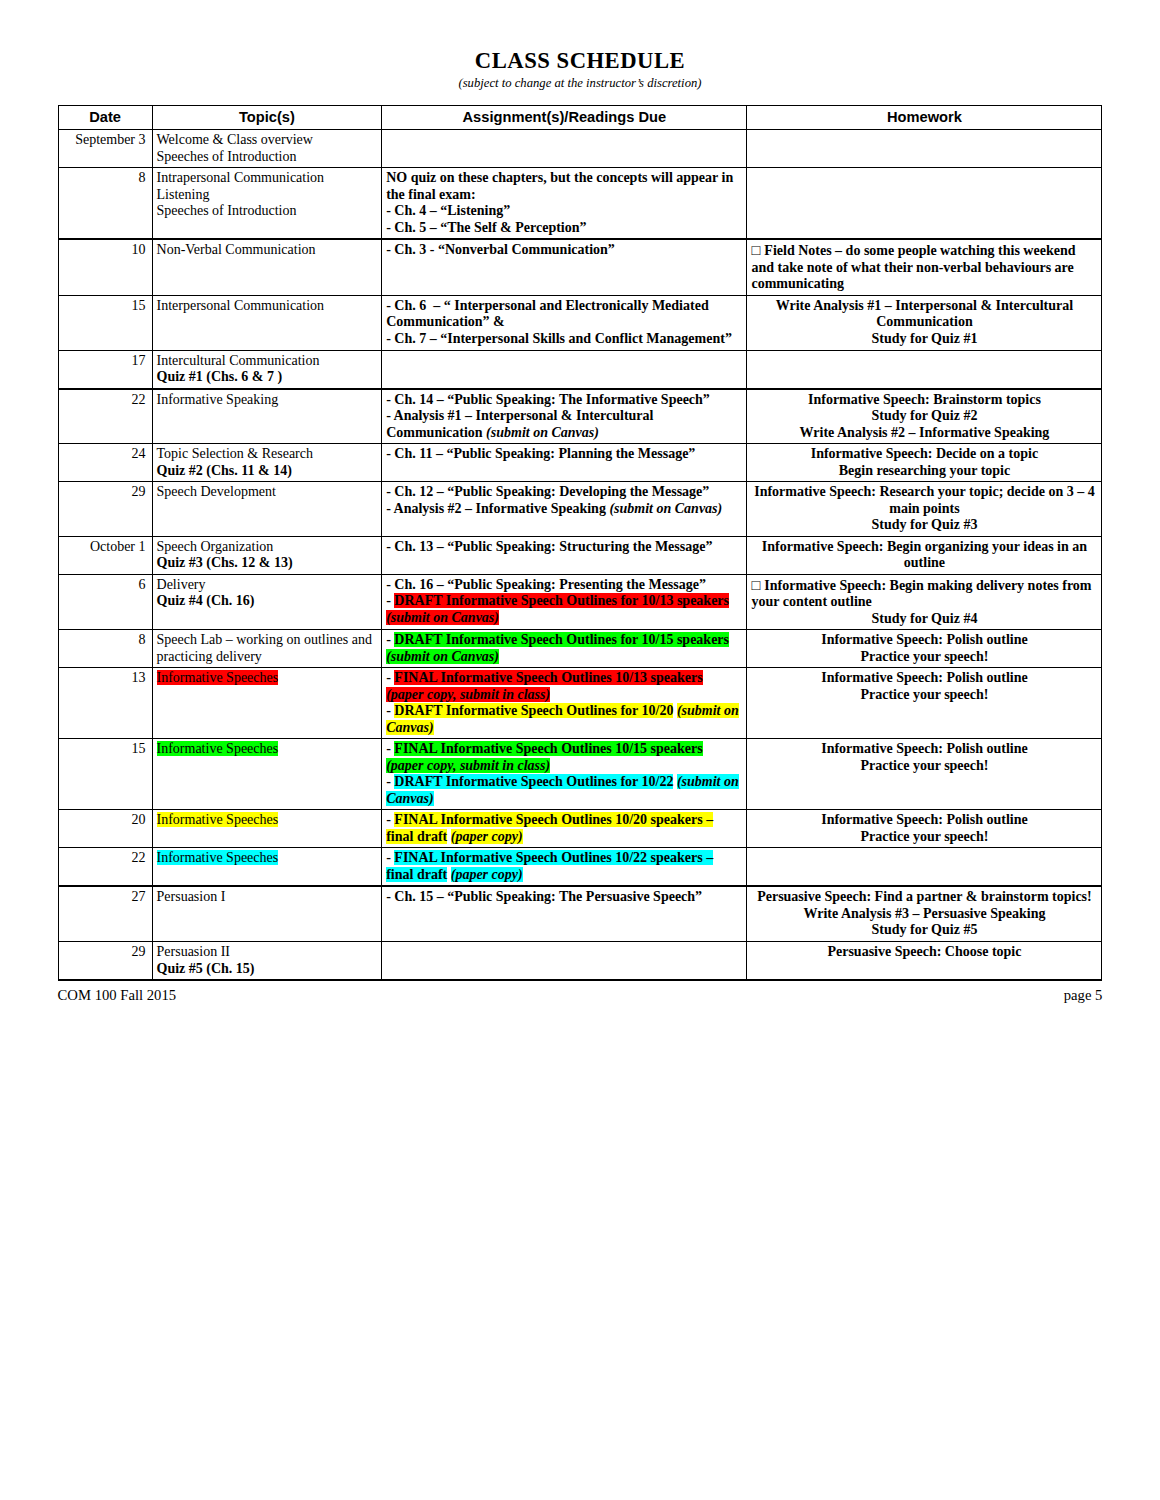CLASS SCHEDULE
(subject to change at the instructor’s discretion)
| Date | Topic(s) | Assignment(s)/Readings Due | Homework |
| --- | --- | --- | --- |
| September 3 | Welcome & Class overview Speeches of Introduction | | |
| 8 | Intrapersonal Communication Listening Speeches of Introduction | NO quiz on these chapters, but the concepts will appear in the final exam: - Ch. 4 – “Listening” - Ch. 5 – “The Self & Perception” | |
| 10 | Non-Verbal Communication | - Ch. 3 - “Nonverbal Communication” | Field Notes – do some people watching this weekend and take note of what their non-verbal behaviours are communicating |
| 15 | Interpersonal Communication | - Ch. 6 – “ Interpersonal and Electronically Mediated Communication” & - Ch. 7 – “Interpersonal Skills and Conflict Management” | Write Analysis #1 – Interpersonal & Intercultural Communication Study for Quiz #1 |
| 17 | Intercultural Communication Quiz #1 (Chs. 6 & 7 ) | | |
| 22 | Informative Speaking | - Ch. 14 – “Public Speaking: The Informative Speech” - Analysis #1 – Interpersonal & Intercultural Communication (submit on Canvas) | Informative Speech: Brainstorm topics Study for Quiz #2 Write Analysis #2 – Informative Speaking |
| 24 | Topic Selection & Research Quiz #2 (Chs. 11 & 14) | - Ch. 11 – “Public Speaking: Planning the Message” | Informative Speech: Decide on a topic Begin researching your topic |
| 29 | Speech Development | - Ch. 12 – “Public Speaking: Developing the Message” - Analysis #2 – Informative Speaking (submit on Canvas) | Informative Speech: Research your topic; decide on 3 – 4 main points Study for Quiz #3 |
| October 1 | Speech Organization Quiz #3 (Chs. 12 & 13) | - Ch. 13 – “Public Speaking: Structuring the Message” | Informative Speech: Begin organizing your ideas in an outline |
| 6 | Delivery Quiz #4 (Ch. 16) | - Ch. 16 – “Public Speaking: Presenting the Message” - DRAFT Informative Speech Outlines for 10/13 speakers (submit on Canvas) | Informative Speech: Begin making delivery notes from your content outline Study for Quiz #4 |
| 8 | Speech Lab – working on outlines and practicing delivery | - DRAFT Informative Speech Outlines for 10/15 speakers (submit on Canvas) | Informative Speech: Polish outline Practice your speech! |
| 13 | Informative Speeches | - FINAL Informative Speech Outlines 10/13 speakers (paper copy, submit in class) - DRAFT Informative Speech Outlines for 10/20 (submit on Canvas) | Informative Speech: Polish outline Practice your speech! |
| 15 | Informative Speeches | - FINAL Informative Speech Outlines 10/15 speakers (paper copy, submit in class) - DRAFT Informative Speech Outlines for 10/22 (submit on Canvas) | Informative Speech: Polish outline Practice your speech! |
| 20 | Informative Speeches | - FINAL Informative Speech Outlines 10/20 speakers – final draft (paper copy) | Informative Speech: Polish outline Practice your speech! |
| 22 | Informative Speeches | - FINAL Informative Speech Outlines 10/22 speakers – final draft (paper copy) | |
| 27 | Persuasion I | - Ch. 15 – “Public Speaking: The Persuasive Speech” | Persuasive Speech: Find a partner & brainstorm topics! Write Analysis #3 – Persuasive Speaking Study for Quiz #5 |
| 29 | Persuasion II Quiz #5 (Ch. 15) | | Persuasive Speech: Choose topic |
COM 100 Fall 2015
page 5